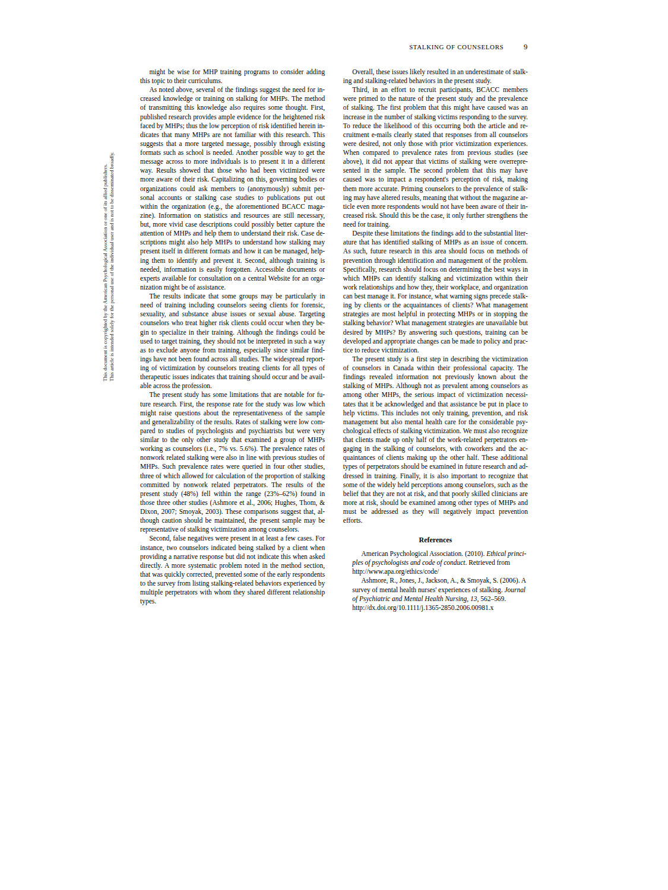This document is copyrighted by the American Psychological Association or one of its allied publishers.
This article is intended solely for the personal use of the individual user and is not to be disseminated broadly.
STALKING OF COUNSELORS 9
might be wise for MHP training programs to consider adding this topic to their curriculums.
As noted above, several of the findings suggest the need for increased knowledge or training on stalking for MHPs. The method of transmitting this knowledge also requires some thought. First, published research provides ample evidence for the heightened risk faced by MHPs; thus the low perception of risk identified herein indicates that many MHPs are not familiar with this research. This suggests that a more targeted message, possibly through existing formats such as school is needed. Another possible way to get the message across to more individuals is to present it in a different way. Results showed that those who had been victimized were more aware of their risk. Capitalizing on this, governing bodies or organizations could ask members to (anonymously) submit personal accounts or stalking case studies to publications put out within the organization (e.g., the aforementioned BCACC magazine). Information on statistics and resources are still necessary, but, more vivid case descriptions could possibly better capture the attention of MHPs and help them to understand their risk. Case descriptions might also help MHPs to understand how stalking may present itself in different formats and how it can be managed, helping them to identify and prevent it. Second, although training is needed, information is easily forgotten. Accessible documents or experts available for consultation on a central Website for an organization might be of assistance.
The results indicate that some groups may be particularly in need of training including counselors seeing clients for forensic, sexuality, and substance abuse issues or sexual abuse. Targeting counselors who treat higher risk clients could occur when they begin to specialize in their training. Although the findings could be used to target training, they should not be interpreted in such a way as to exclude anyone from training, especially since similar findings have not been found across all studies. The widespread reporting of victimization by counselors treating clients for all types of therapeutic issues indicates that training should occur and be available across the profession.
The present study has some limitations that are notable for future research. First, the response rate for the study was low which might raise questions about the representativeness of the sample and generalizability of the results. Rates of stalking were low compared to studies of psychologists and psychiatrists but were very similar to the only other study that examined a group of MHPs working as counselors (i.e., 7% vs. 5.6%). The prevalence rates of nonwork related stalking were also in line with previous studies of MHPs. Such prevalence rates were queried in four other studies, three of which allowed for calculation of the proportion of stalking committed by nonwork related perpetrators. The results of the present study (48%) fell within the range (23%–62%) found in those three other studies (Ashmore et al., 2006; Hughes, Thom, & Dixon, 2007; Smoyak, 2003). These comparisons suggest that, although caution should be maintained, the present sample may be representative of stalking victimization among counselors.
Second, false negatives were present in at least a few cases. For instance, two counselors indicated being stalked by a client when providing a narrative response but did not indicate this when asked directly. A more systematic problem noted in the method section, that was quickly corrected, prevented some of the early respondents to the survey from listing stalking-related behaviors experienced by multiple perpetrators with whom they shared different relationship types.
Overall, these issues likely resulted in an underestimate of stalking and stalking-related behaviors in the present study.
Third, in an effort to recruit participants, BCACC members were primed to the nature of the present study and the prevalence of stalking. The first problem that this might have caused was an increase in the number of stalking victims responding to the survey. To reduce the likelihood of this occurring both the article and recruitment e-mails clearly stated that responses from all counselors were desired, not only those with prior victimization experiences. When compared to prevalence rates from previous studies (see above), it did not appear that victims of stalking were overrepresented in the sample. The second problem that this may have caused was to impact a respondent's perception of risk, making them more accurate. Priming counselors to the prevalence of stalking may have altered results, meaning that without the magazine article even more respondents would not have been aware of their increased risk. Should this be the case, it only further strengthens the need for training.
Despite these limitations the findings add to the substantial literature that has identified stalking of MHPs as an issue of concern. As such, future research in this area should focus on methods of prevention through identification and management of the problem. Specifically, research should focus on determining the best ways in which MHPs can identify stalking and victimization within their work relationships and how they, their workplace, and organization can best manage it. For instance, what warning signs precede stalking by clients or the acquaintances of clients? What management strategies are most helpful in protecting MHPs or in stopping the stalking behavior? What management strategies are unavailable but desired by MHPs? By answering such questions, training can be developed and appropriate changes can be made to policy and practice to reduce victimization.
The present study is a first step in describing the victimization of counselors in Canada within their professional capacity. The findings revealed information not previously known about the stalking of MHPs. Although not as prevalent among counselors as among other MHPs, the serious impact of victimization necessitates that it be acknowledged and that assistance be put in place to help victims. This includes not only training, prevention, and risk management but also mental health care for the considerable psychological effects of stalking victimization. We must also recognize that clients made up only half of the work-related perpetrators engaging in the stalking of counselors, with coworkers and the acquaintances of clients making up the other half. These additional types of perpetrators should be examined in future research and addressed in training. Finally, it is also important to recognize that some of the widely held perceptions among counselors, such as the belief that they are not at risk, and that poorly skilled clinicians are more at risk, should be examined among other types of MHPs and must be addressed as they will negatively impact prevention efforts.
References
American Psychological Association. (2010). Ethical principles of psychologists and code of conduct. Retrieved from http://www.apa.org/ethics/code/
Ashmore, R., Jones, J., Jackson, A., & Smoyak, S. (2006). A survey of mental health nurses' experiences of stalking. Journal of Psychiatric and Mental Health Nursing, 13, 562–569. http://dx.doi.org/10.1111/j.1365-2850.2006.00981.x